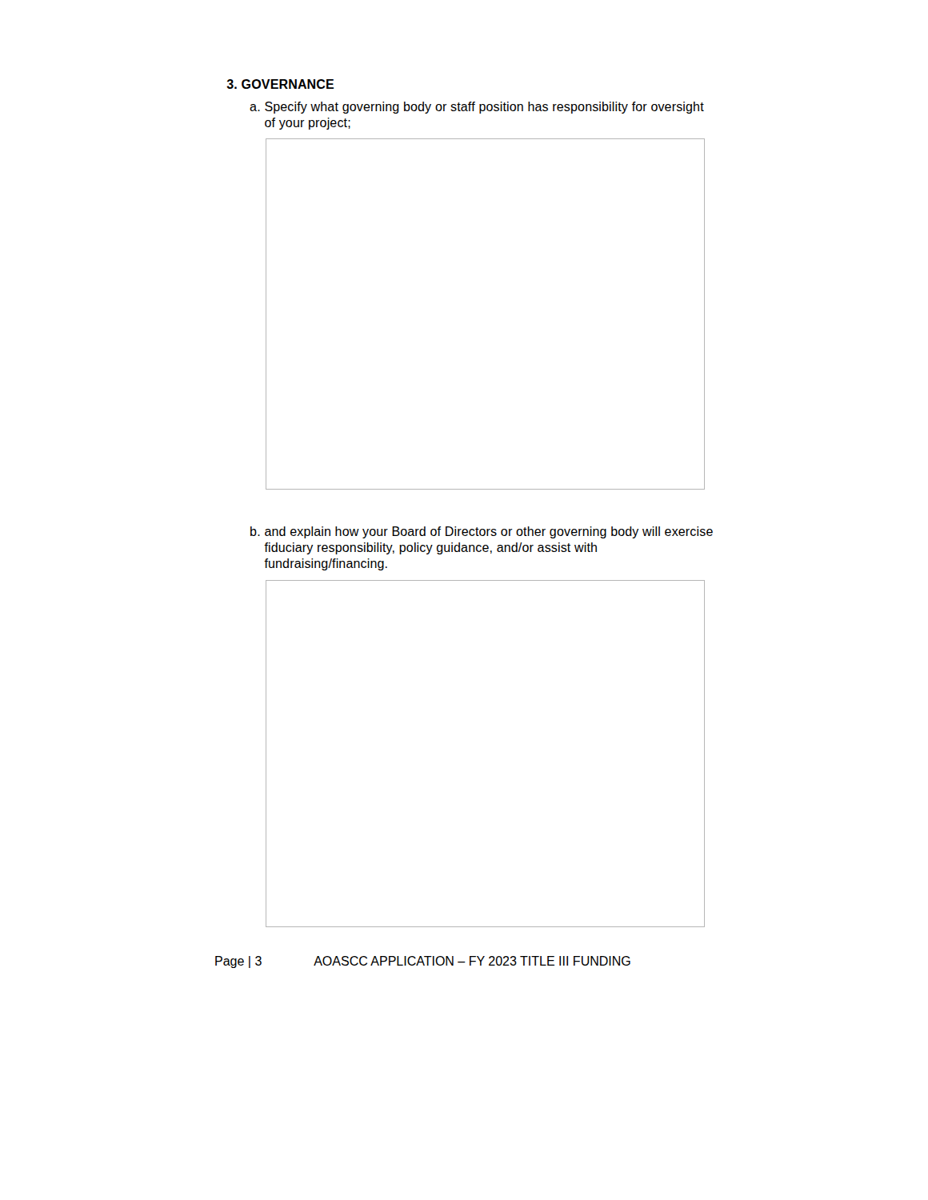GOVERNANCE
Specify what governing body or staff position has responsibility for oversight of your project;
and explain how your Board of Directors or other governing body will exercise fiduciary responsibility, policy guidance, and/or assist with fundraising/financing.
Page | 3
AOASCC APPLICATION – FY 2023 TITLE III FUNDING